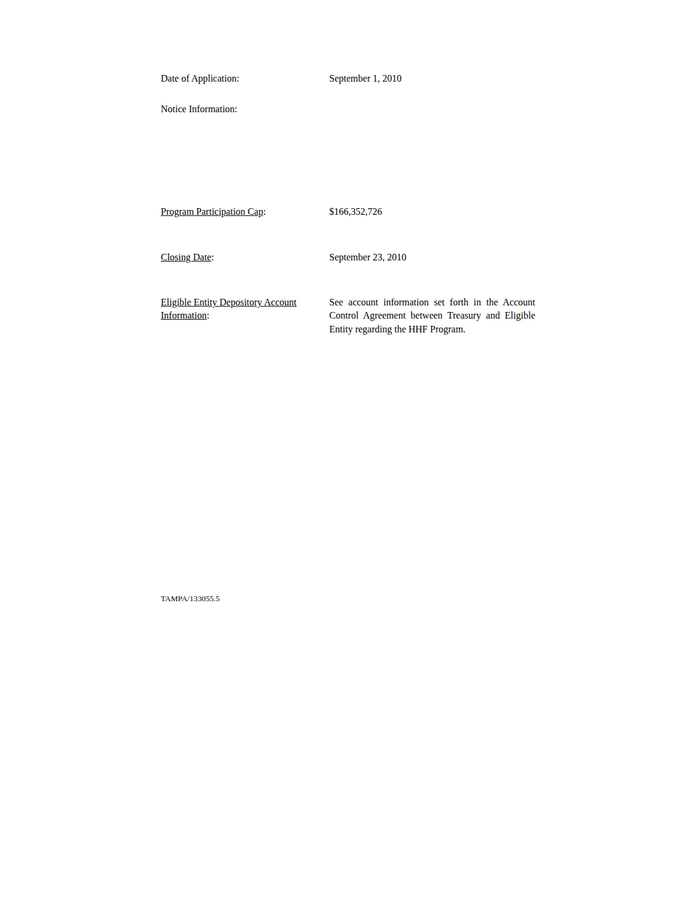| Date of Application: | September 1, 2010 |
| Notice Information: | |
| Program Participation Cap : | $166,352,726 |
| Closing Date : | September 23, 2010 |
| Eligible Entity Depository Account Information : | See account information set forth in the Account Control Agreement between Treasury and Eligible Entity regarding the HHF Program. |
TAMPA/133055.5